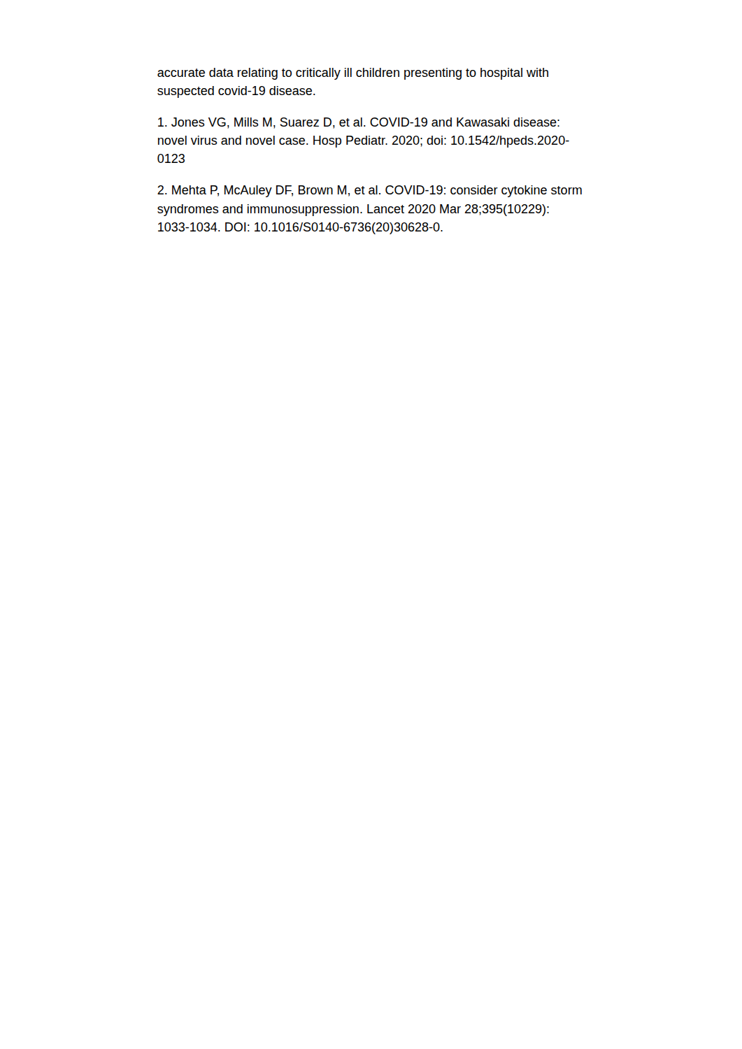accurate data relating to critically ill children presenting to hospital with suspected covid-19 disease.
1. Jones VG, Mills M, Suarez D, et al. COVID-19 and Kawasaki disease: novel virus and novel case. Hosp Pediatr. 2020; doi: 10.1542/hpeds.2020-0123
2. Mehta P, McAuley DF, Brown M, et al. COVID-19: consider cytokine storm syndromes and immunosuppression. Lancet 2020 Mar 28;395(10229): 1033-1034. DOI: 10.1016/S0140-6736(20)30628-0.